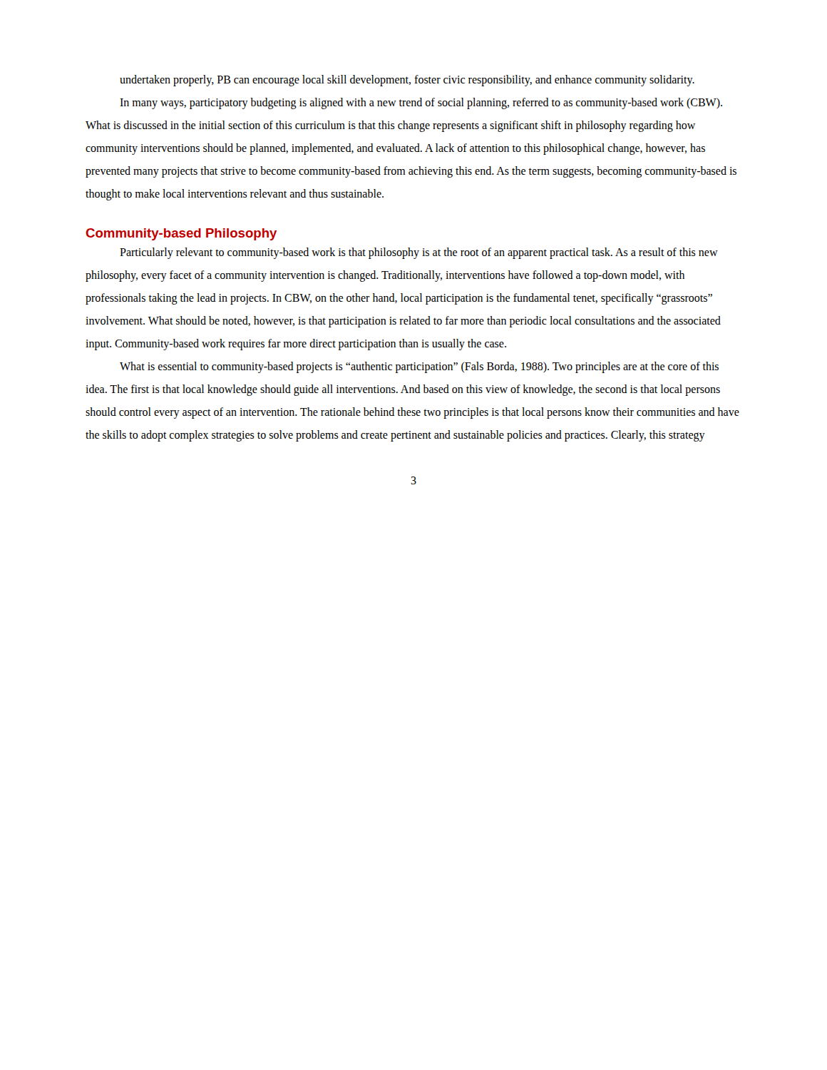undertaken properly, PB can encourage local skill development, foster civic responsibility, and enhance community solidarity.
In many ways, participatory budgeting is aligned with a new trend of social planning, referred to as community-based work (CBW). What is discussed in the initial section of this curriculum is that this change represents a significant shift in philosophy regarding how community interventions should be planned, implemented, and evaluated. A lack of attention to this philosophical change, however, has prevented many projects that strive to become community-based from achieving this end. As the term suggests, becoming community-based is thought to make local interventions relevant and thus sustainable.
Community-based Philosophy
Particularly relevant to community-based work is that philosophy is at the root of an apparent practical task. As a result of this new philosophy, every facet of a community intervention is changed. Traditionally, interventions have followed a top-down model, with professionals taking the lead in projects. In CBW, on the other hand, local participation is the fundamental tenet, specifically “grassroots” involvement. What should be noted, however, is that participation is related to far more than periodic local consultations and the associated input. Community-based work requires far more direct participation than is usually the case.
What is essential to community-based projects is “authentic participation” (Fals Borda, 1988). Two principles are at the core of this idea. The first is that local knowledge should guide all interventions. And based on this view of knowledge, the second is that local persons should control every aspect of an intervention. The rationale behind these two principles is that local persons know their communities and have the skills to adopt complex strategies to solve problems and create pertinent and sustainable policies and practices. Clearly, this strategy
3